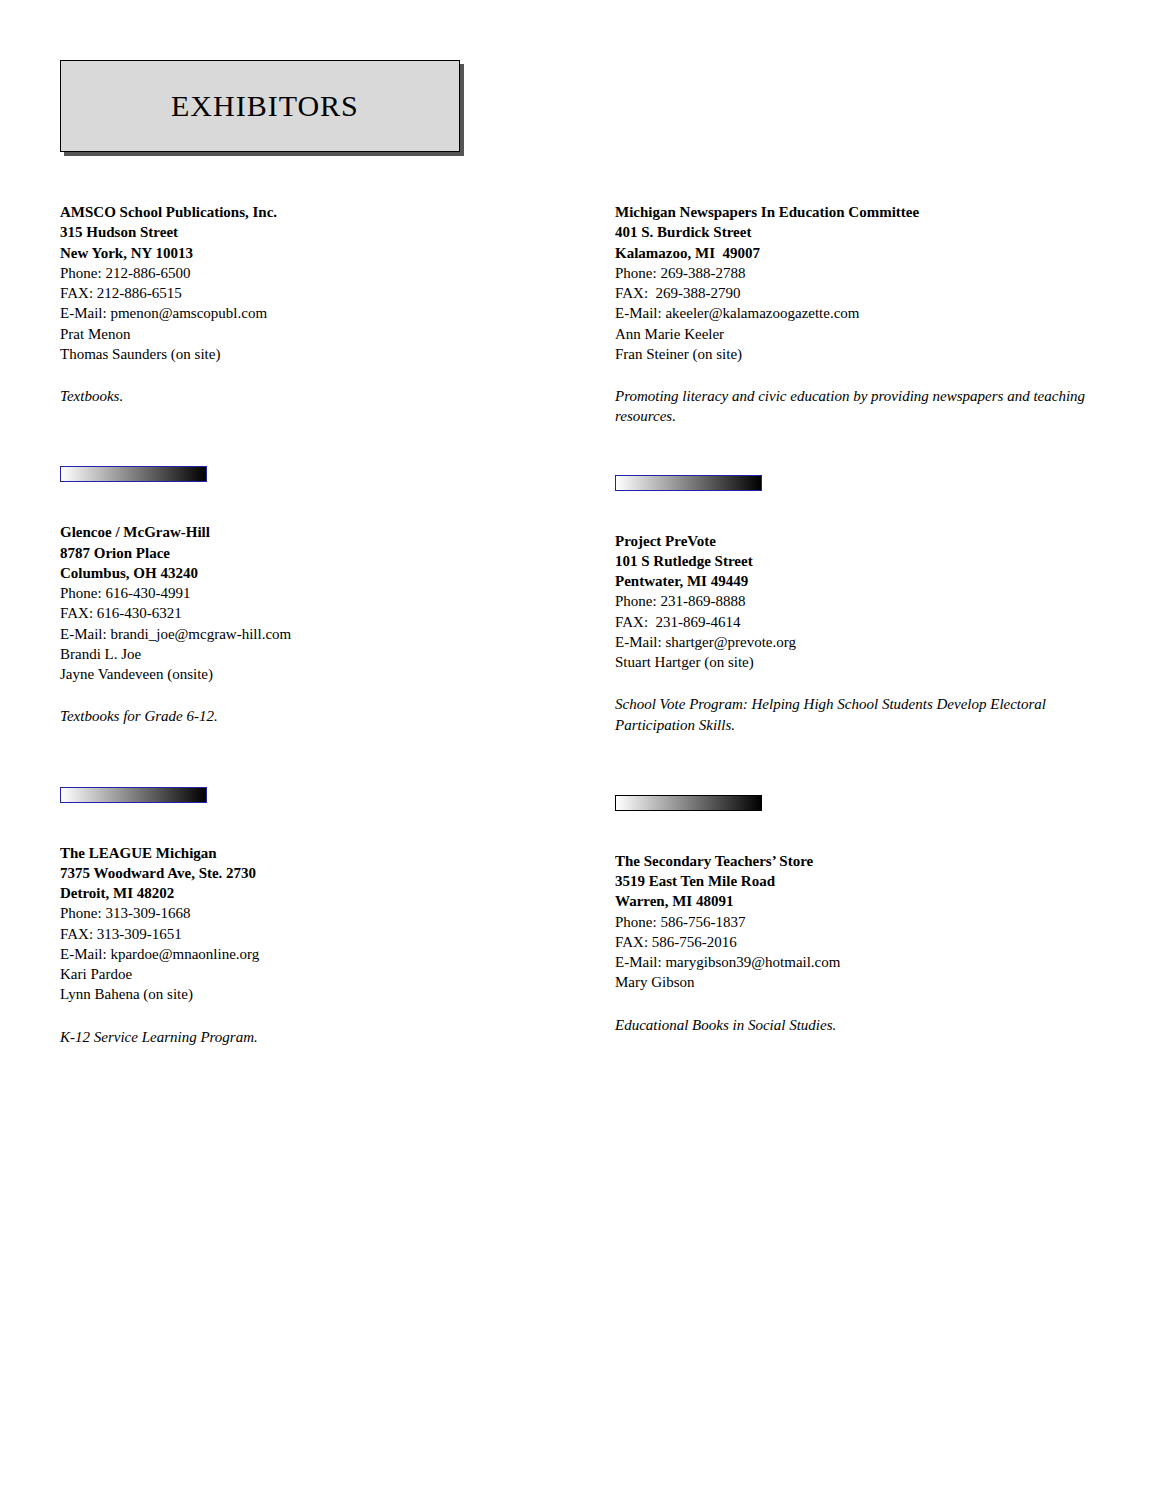EXHIBITORS
AMSCO School Publications, Inc.
315 Hudson Street
New York, NY 10013
Phone: 212-886-6500
FAX: 212-886-6515
E-Mail: pmenon@amscopubl.com
Prat Menon
Thomas Saunders (on site)
Textbooks.
Glencoe / McGraw-Hill
8787 Orion Place
Columbus, OH 43240
Phone: 616-430-4991
FAX: 616-430-6321
E-Mail: brandi_joe@mcgraw-hill.com
Brandi L. Joe
Jayne Vandeveen (onsite)
Textbooks for Grade 6-12.
The LEAGUE Michigan
7375 Woodward Ave, Ste. 2730
Detroit, MI 48202
Phone: 313-309-1668
FAX: 313-309-1651
E-Mail: kpardoe@mnaonline.org
Kari Pardoe
Lynn Bahena (on site)
K-12 Service Learning Program.
Michigan Newspapers In Education Committee
401 S. Burdick Street
Kalamazoo, MI 49007
Phone: 269-388-2788
FAX: 269-388-2790
E-Mail: akeeler@kalamazoogazette.com
Ann Marie Keeler
Fran Steiner (on site)
Promoting literacy and civic education by providing newspapers and teaching resources.
Project PreVote
101 S Rutledge Street
Pentwater, MI 49449
Phone: 231-869-8888
FAX: 231-869-4614
E-Mail: shartger@prevote.org
Stuart Hartger (on site)
School Vote Program: Helping High School Students Develop Electoral Participation Skills.
The Secondary Teachers’ Store
3519 East Ten Mile Road
Warren, MI 48091
Phone: 586-756-1837
FAX: 586-756-2016
E-Mail: marygibson39@hotmail.com
Mary Gibson
Educational Books in Social Studies.